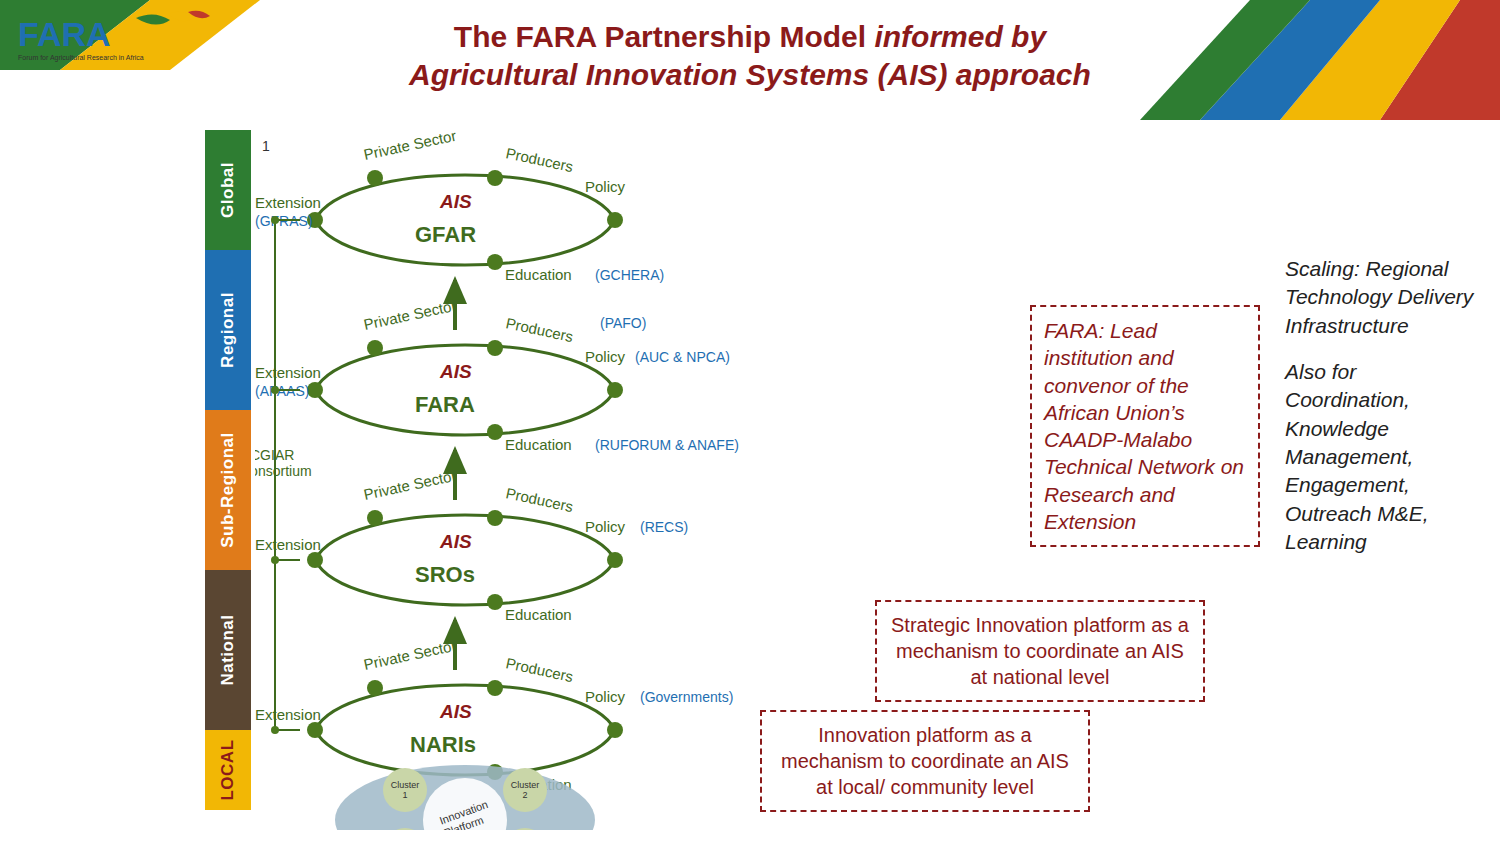FARA Forum for Agricultural Research in Africa
The FARA Partnership Model informed by
Agricultural Innovation Systems (AIS) approach
Global
Regional
Sub-Regional
National
LOCAL
1
Private Sector Producers Policy Extension (GFRAS) Education (GCHERA) AIS GFAR Private Sector Producers (PAFO) Policy (AUC & NPCA) Extension (AFAAS) Education (RUFORUM & ANAFE) AIS FARA Private Sector Producers Policy (RECS) Extension Education AIS SROs Private Sector Producers Policy (Governments) Extension Education AIS NARIs CGIAR Consortium Innovation Platform Cluster 1 Cluster 2 Cluster n Cluster 3
Scaling: Regional Technology Delivery Infrastructure
Also for Coordination, Knowledge Management, Engagement, Outreach M&E, Learning
FARA: Lead institution and convenor of the African Union’s CAADP-Malabo Technical Network on Research and Extension
Strategic Innovation platform as a mechanism to coordinate an AIS at national level
Innovation platform as a mechanism to coordinate an AIS at local/ community level